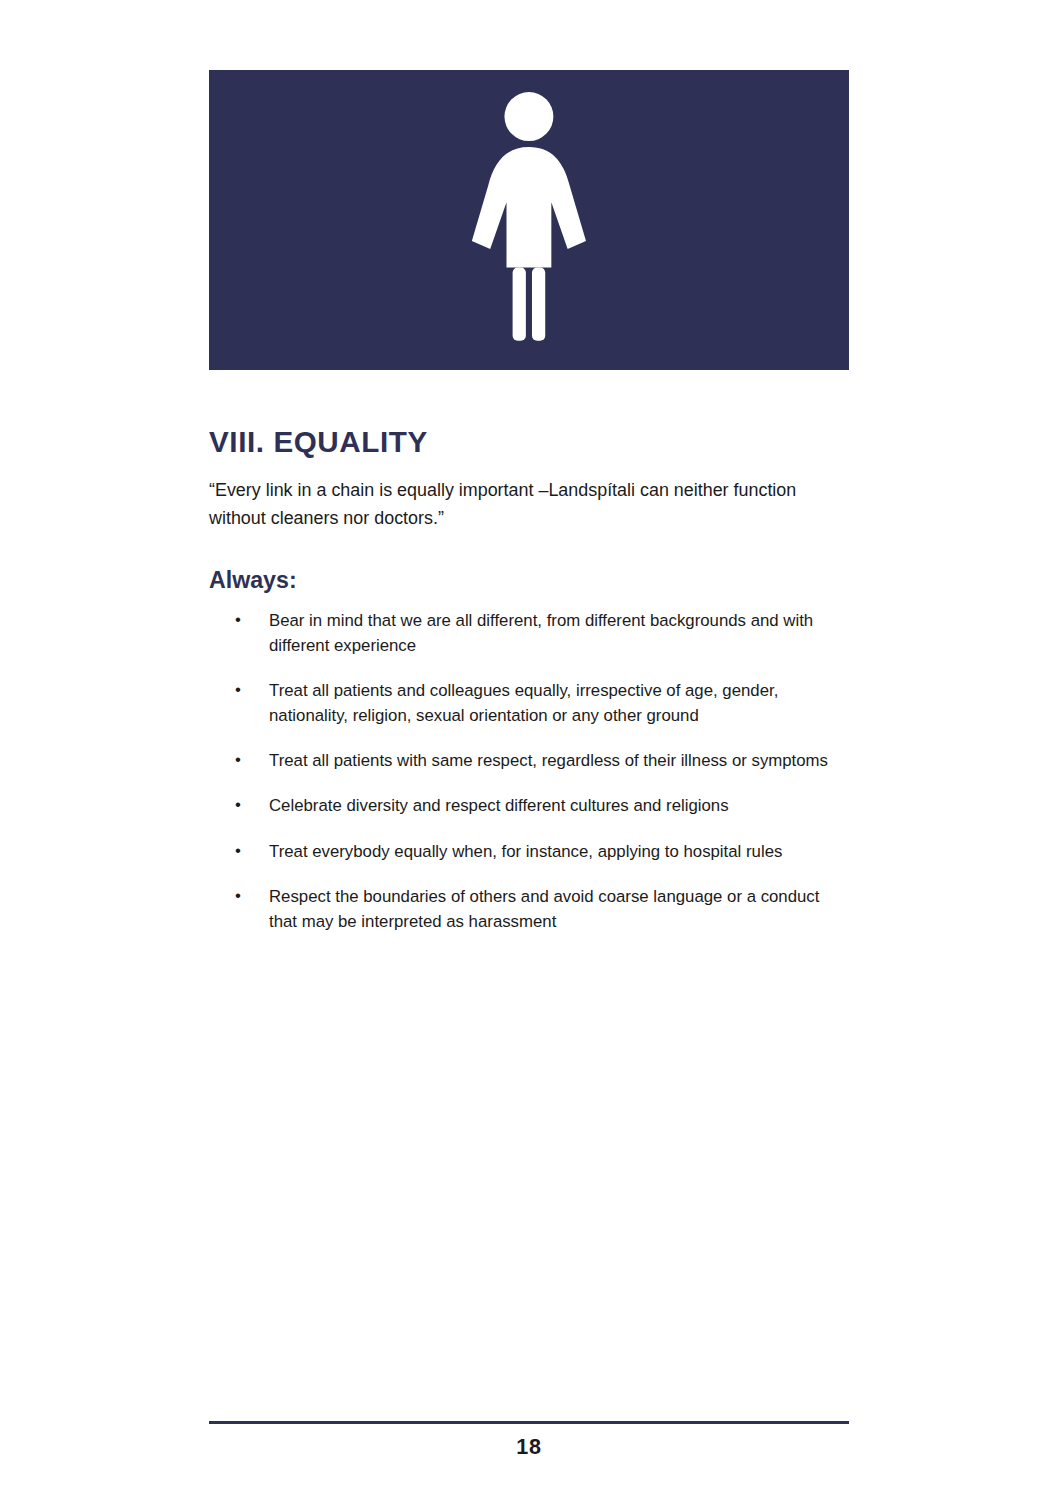VIII. EQUALITY
“Every link in a chain is equally important –Landspítali can neither function without cleaners nor doctors.”
Always:
Bear in mind that we are all different, from different backgrounds and with different experience
Treat all patients and colleagues equally, irrespective of age, gender, nationality, religion, sexual orientation or any other ground
Treat all patients with same respect, regardless of their illness or symptoms
Celebrate diversity and respect different cultures and religions
Treat everybody equally when, for instance, applying to hospital rules
Respect the boundaries of others and avoid coarse language or a conduct that may be interpreted as harassment
18